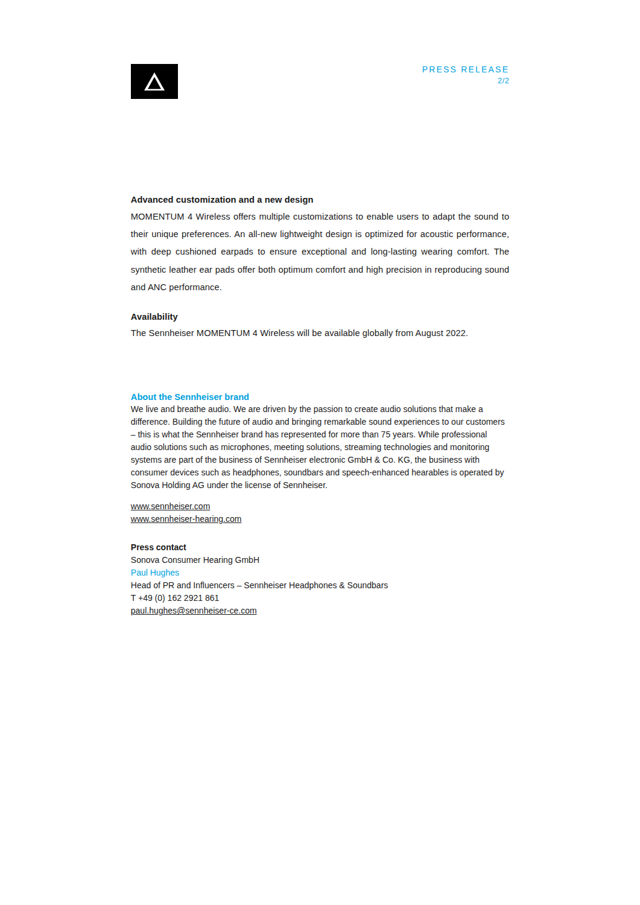PRESS RELEASE
2/2
Advanced customization and a new design
MOMENTUM 4 Wireless offers multiple customizations to enable users to adapt the sound to their unique preferences. An all-new lightweight design is optimized for acoustic performance, with deep cushioned earpads to ensure exceptional and long-lasting wearing comfort. The synthetic leather ear pads offer both optimum comfort and high precision in reproducing sound and ANC performance.
Availability
The Sennheiser MOMENTUM 4 Wireless will be available globally from August 2022.
About the Sennheiser brand
We live and breathe audio. We are driven by the passion to create audio solutions that make a difference. Building the future of audio and bringing remarkable sound experiences to our customers – this is what the Sennheiser brand has represented for more than 75 years. While professional audio solutions such as microphones, meeting solutions, streaming technologies and monitoring systems are part of the business of Sennheiser electronic GmbH & Co. KG, the business with consumer devices such as headphones, soundbars and speech-enhanced hearables is operated by Sonova Holding AG under the license of Sennheiser.
www.sennheiser.com
www.sennheiser-hearing.com
Press contact
Sonova Consumer Hearing GmbH
Paul Hughes
Head of PR and Influencers – Sennheiser Headphones & Soundbars
T +49 (0) 162 2921 861
paul.hughes@sennheiser-ce.com